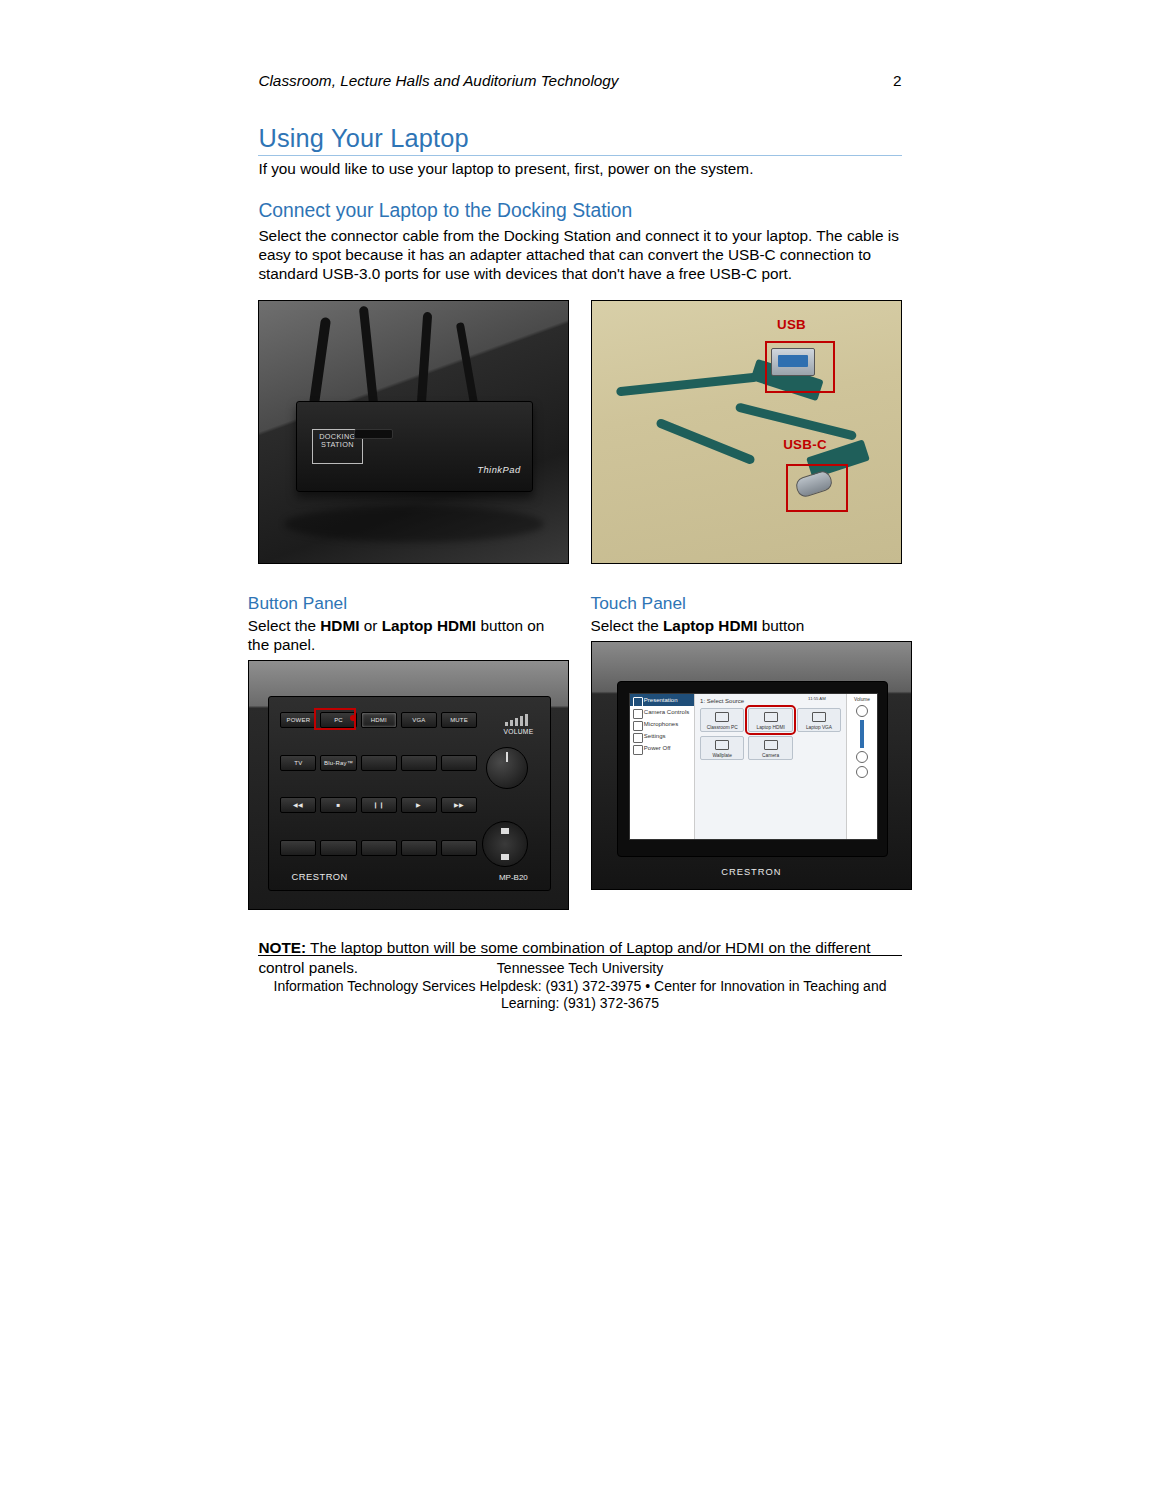Classroom, Lecture Halls and Auditorium Technology
2
Using Your Laptop
If you would like to use your laptop to present, first, power on the system.
Connect your Laptop to the Docking Station
Select the connector cable from the Docking Station and connect it to your laptop. The cable is easy to spot because it has an adapter attached that can convert the USB-C connection to standard USB-3.0 ports for use with devices that don't have a free USB-C port.
DOCKING
STATION
ThinkPad
USB
USB-C
Button Panel
Select the HDMI or Laptop HDMI button on the panel.
VOLUME
POWER
PC
HDMI
VGA
MUTE
TV
Blu-Ray™
◀◀
■
❙❙
▶
▶▶
CRESTRON
MP-B20
Touch Panel
Select the Laptop HDMI button
Presentation
Camera Controls
Microphones
Settings
Power Off
11:55 AM
1: Select Source
Classroom PC
Laptop HDMI
Laptop VGA
Wallplate
Camera
Volume
CRESTRON
NOTE: The laptop button will be some combination of Laptop and/or HDMI on the different control panels.
Tennessee Tech University
Information Technology Services Helpdesk: (931) 372-3975 • Center for Innovation in Teaching and Learning: (931) 372-3675